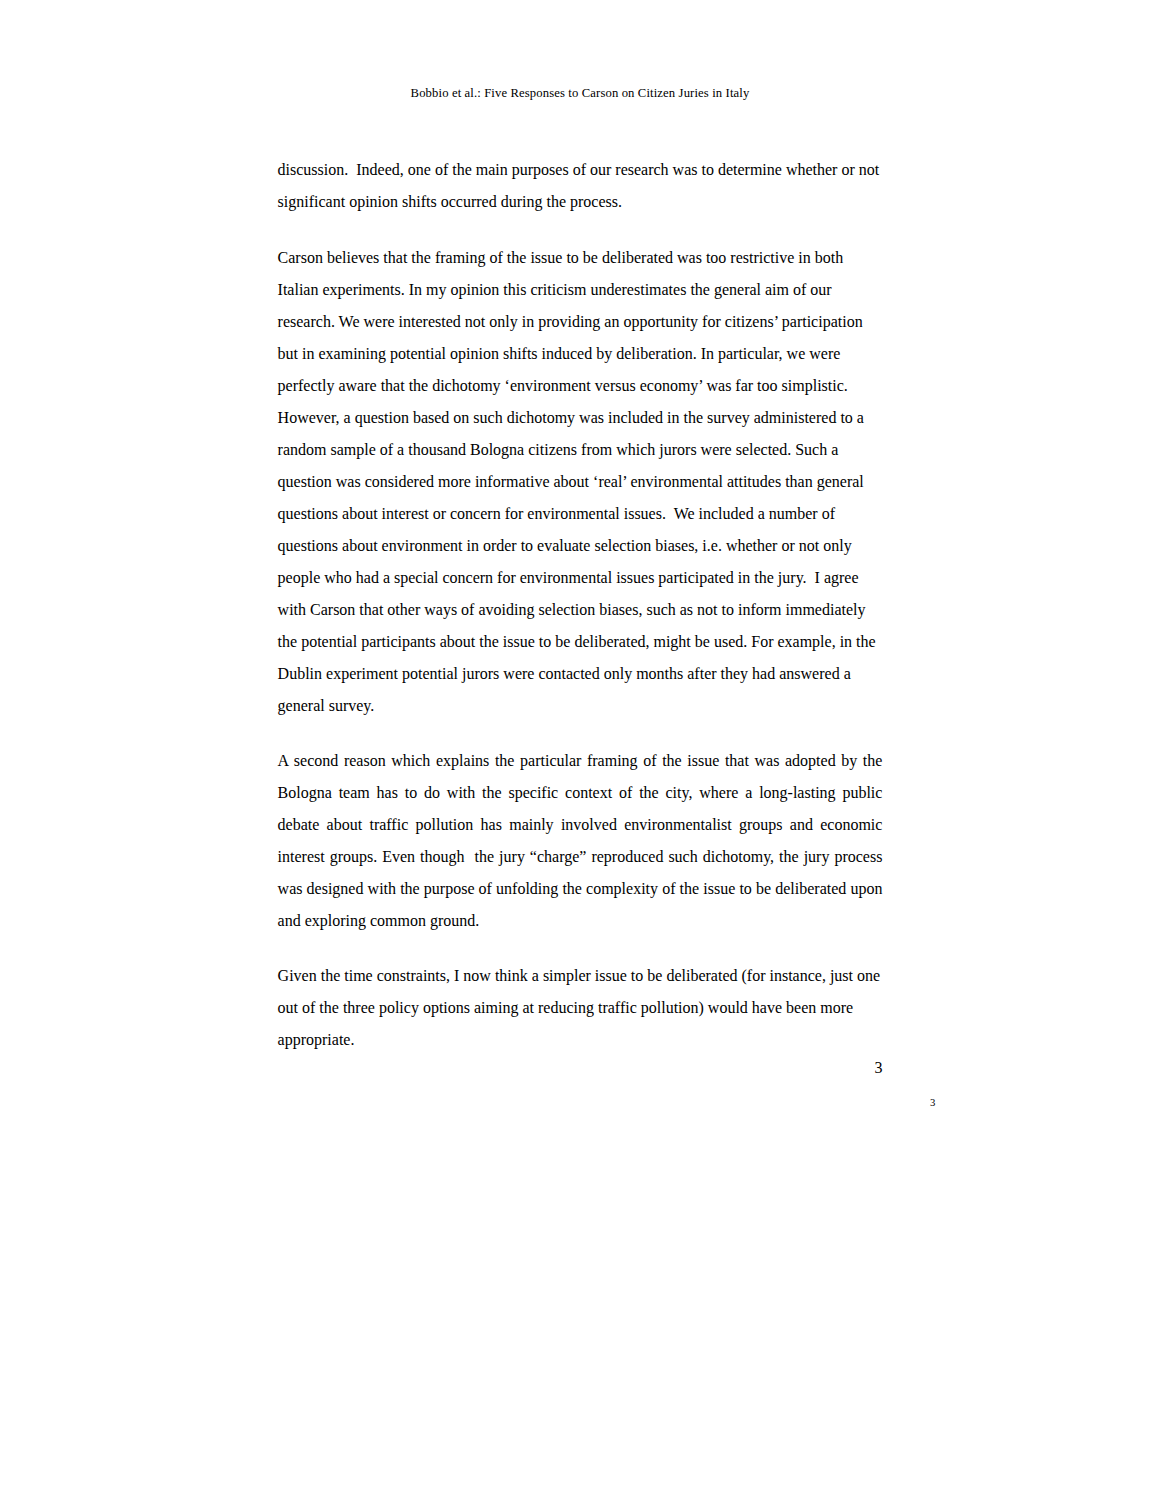Bobbio et al.: Five Responses to Carson on Citizen Juries in Italy
discussion. Indeed, one of the main purposes of our research was to determine whether or not significant opinion shifts occurred during the process.
Carson believes that the framing of the issue to be deliberated was too restrictive in both Italian experiments. In my opinion this criticism underestimates the general aim of our research. We were interested not only in providing an opportunity for citizens’ participation but in examining potential opinion shifts induced by deliberation. In particular, we were perfectly aware that the dichotomy ‘environment versus economy’ was far too simplistic. However, a question based on such dichotomy was included in the survey administered to a random sample of a thousand Bologna citizens from which jurors were selected. Such a question was considered more informative about ‘real’ environmental attitudes than general questions about interest or concern for environmental issues. We included a number of questions about environment in order to evaluate selection biases, i.e. whether or not only people who had a special concern for environmental issues participated in the jury. I agree with Carson that other ways of avoiding selection biases, such as not to inform immediately the potential participants about the issue to be deliberated, might be used. For example, in the Dublin experiment potential jurors were contacted only months after they had answered a general survey.
A second reason which explains the particular framing of the issue that was adopted by the Bologna team has to do with the specific context of the city, where a long-lasting public debate about traffic pollution has mainly involved environmentalist groups and economic interest groups. Even though the jury “charge” reproduced such dichotomy, the jury process was designed with the purpose of unfolding the complexity of the issue to be deliberated upon and exploring common ground.
Given the time constraints, I now think a simpler issue to be deliberated (for instance, just one out of the three policy options aiming at reducing traffic pollution) would have been more appropriate.
3
3